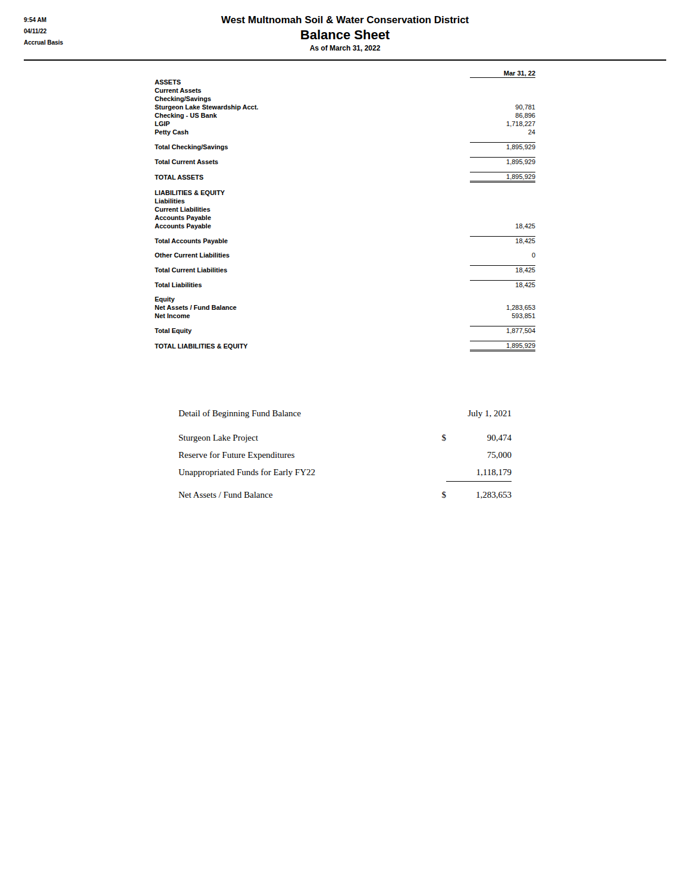9:54 AM
04/11/22
Accrual Basis
West Multnomah Soil & Water Conservation District
Balance Sheet
As of March 31, 2022
| | Mar 31, 22 |
| ASSETS | |
| Current Assets | |
| Checking/Savings | |
| Sturgeon Lake Stewardship Acct. | 90,781 |
| Checking - US Bank | 86,896 |
| LGIP | 1,718,227 |
| Petty Cash | 24 |
| Total Checking/Savings | 1,895,929 |
| Total Current Assets | 1,895,929 |
| TOTAL ASSETS | 1,895,929 |
| LIABILITIES & EQUITY | |
| Liabilities | |
| Current Liabilities | |
| Accounts Payable | |
| Accounts Payable | 18,425 |
| Total Accounts Payable | 18,425 |
| Other Current Liabilities | 0 |
| Total Current Liabilities | 18,425 |
| Total Liabilities | 18,425 |
| Equity | |
| Net Assets / Fund Balance | 1,283,653 |
| Net Income | 593,851 |
| Total Equity | 1,877,504 |
| TOTAL LIABILITIES & EQUITY | 1,895,929 |
| Detail of Beginning Fund Balance | | July 1, 2021 |
| Sturgeon Lake Project | $ | 90,474 |
| Reserve for Future Expenditures | | 75,000 |
| Unappropriated Funds for Early FY22 | | 1,118,179 |
| Net Assets / Fund Balance | $ | 1,283,653 |